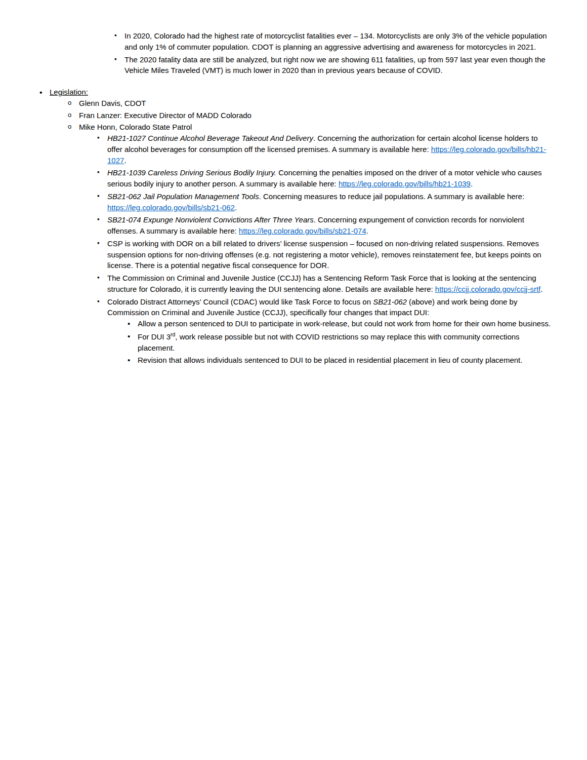In 2020, Colorado had the highest rate of motorcyclist fatalities ever – 134. Motorcyclists are only 3% of the vehicle population and only 1% of commuter population. CDOT is planning an aggressive advertising and awareness for motorcycles in 2021.
The 2020 fatality data are still be analyzed, but right now we are showing 611 fatalities, up from 597 last year even though the Vehicle Miles Traveled (VMT) is much lower in 2020 than in previous years because of COVID.
Legislation:
Glenn Davis, CDOT
Fran Lanzer: Executive Director of MADD Colorado
Mike Honn, Colorado State Patrol
HB21-1027 Continue Alcohol Beverage Takeout And Delivery. Concerning the authorization for certain alcohol license holders to offer alcohol beverages for consumption off the licensed premises. A summary is available here: https://leg.colorado.gov/bills/hb21-1027.
HB21-1039 Careless Driving Serious Bodily Injury. Concerning the penalties imposed on the driver of a motor vehicle who causes serious bodily injury to another person. A summary is available here: https://leg.colorado.gov/bills/hb21-1039.
SB21-062 Jail Population Management Tools. Concerning measures to reduce jail populations. A summary is available here: https://leg.colorado.gov/bills/sb21-062.
SB21-074 Expunge Nonviolent Convictions After Three Years. Concerning expungement of conviction records for nonviolent offenses. A summary is available here: https://leg.colorado.gov/bills/sb21-074.
CSP is working with DOR on a bill related to drivers’ license suspension – focused on non-driving related suspensions. Removes suspension options for non-driving offenses (e.g. not registering a motor vehicle), removes reinstatement fee, but keeps points on license. There is a potential negative fiscal consequence for DOR.
The Commission on Criminal and Juvenile Justice (CCJJ) has a Sentencing Reform Task Force that is looking at the sentencing structure for Colorado, it is currently leaving the DUI sentencing alone. Details are available here: https://ccjj.colorado.gov/ccjj-srtf.
Colorado Distract Attorneys’ Council (CDAC) would like Task Force to focus on SB21-062 (above) and work being done by Commission on Criminal and Juvenile Justice (CCJJ), specifically four changes that impact DUI:
Allow a person sentenced to DUI to participate in work-release, but could not work from home for their own home business.
For DUI 3rd, work release possible but not with COVID restrictions so may replace this with community corrections placement.
Revision that allows individuals sentenced to DUI to be placed in residential placement in lieu of county placement.